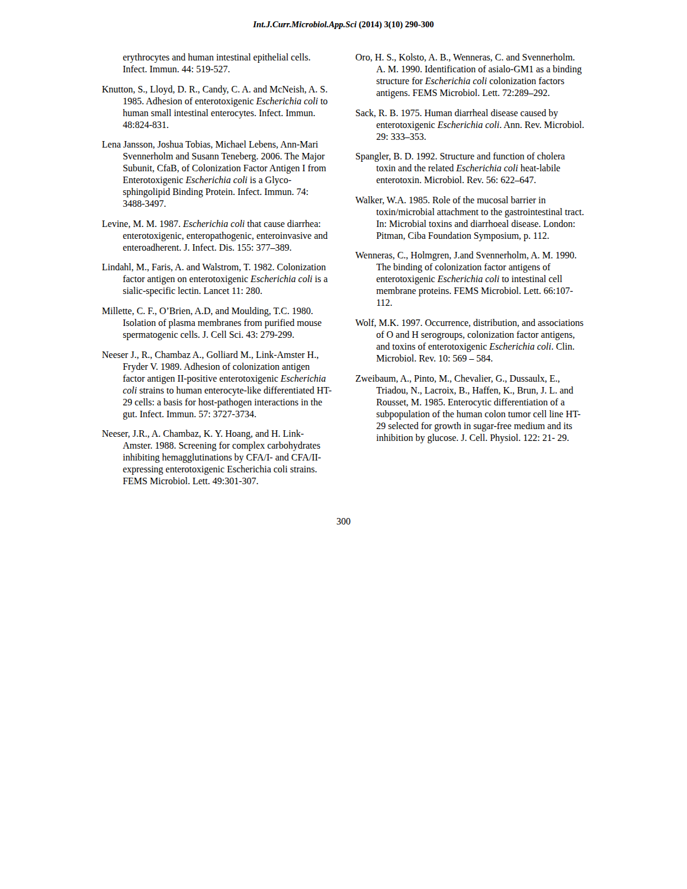Int.J.Curr.Microbiol.App.Sci (2014) 3(10) 290-300
erythrocytes and human intestinal epithelial cells. Infect. Immun. 44: 519-527.
Knutton, S., Lloyd, D. R., Candy, C. A. and McNeish, A. S. 1985. Adhesion of enterotoxigenic Escherichia coli to human small intestinal enterocytes. Infect. Immun. 48:824-831.
Lena Jansson, Joshua Tobias, Michael Lebens, Ann-Mari Svennerholm and Susann Teneberg. 2006. The Major Subunit, CfaB, of Colonization Factor Antigen I from Enterotoxigenic Escherichia coli is a Glyco-sphingolipid Binding Protein. Infect. Immun. 74: 3488-3497.
Levine, M. M. 1987. Escherichia coli that cause diarrhea: enterotoxigenic, enteropathogenic, enteroinvasive and enteroadherent. J. Infect. Dis. 155: 377–389.
Lindahl, M., Faris, A. and Walstrom, T. 1982. Colonization factor antigen on enterotoxigenic Escherichia coli is a sialic-specific lectin. Lancet 11: 280.
Millette, C. F., O’Brien, A.D, and Moulding, T.C. 1980. Isolation of plasma membranes from purified mouse spermatogenic cells. J. Cell Sci. 43: 279-299.
Neeser J., R., Chambaz A., Golliard M., Link-Amster H., Fryder V. 1989. Adhesion of colonization antigen factor antigen II-positive enterotoxigenic Escherichia coli strains to human enterocyte-like differentiated HT-29 cells: a basis for host-pathogen interactions in the gut. Infect. Immun. 57: 3727-3734.
Neeser, J.R., A. Chambaz, K. Y. Hoang, and H. Link-Amster. 1988. Screening for complex carbohydrates inhibiting hemagglutinations by CFA/I- and CFA/II-expressing enterotoxigenic Escherichia coli strains. FEMS Microbiol. Lett. 49:301-307.
Oro, H. S., Kolsto, A. B., Wenneras, C. and Svennerholm. A. M. 1990. Identification of asialo-GM1 as a binding structure for Escherichia coli colonization factors antigens. FEMS Microbiol. Lett. 72:289–292.
Sack, R. B. 1975. Human diarrheal disease caused by enterotoxigenic Escherichia coli. Ann. Rev. Microbiol. 29: 333–353.
Spangler, B. D. 1992. Structure and function of cholera toxin and the related Escherichia coli heat-labile enterotoxin. Microbiol. Rev. 56: 622–647.
Walker, W.A. 1985. Role of the mucosal barrier in toxin/microbial attachment to the gastrointestinal tract. In: Microbial toxins and diarrhoeal disease. London: Pitman, Ciba Foundation Symposium, p. 112.
Wenneras, C., Holmgren, J.and Svennerholm, A. M. 1990. The binding of colonization factor antigens of enterotoxigenic Escherichia coli to intestinal cell membrane proteins. FEMS Microbiol. Lett. 66:107-112.
Wolf, M.K. 1997. Occurrence, distribution, and associations of O and H serogroups, colonization factor antigens, and toxins of enterotoxigenic Escherichia coli. Clin. Microbiol. Rev. 10: 569 – 584.
Zweibaum, A., Pinto, M., Chevalier, G., Dussaulx, E., Triadou, N., Lacroix, B., Haffen, K., Brun, J. L. and Rousset, M. 1985. Enterocytic differentiation of a subpopulation of the human colon tumor cell line HT-29 selected for growth in sugar-free medium and its inhibition by glucose. J. Cell. Physiol. 122: 21- 29.
300